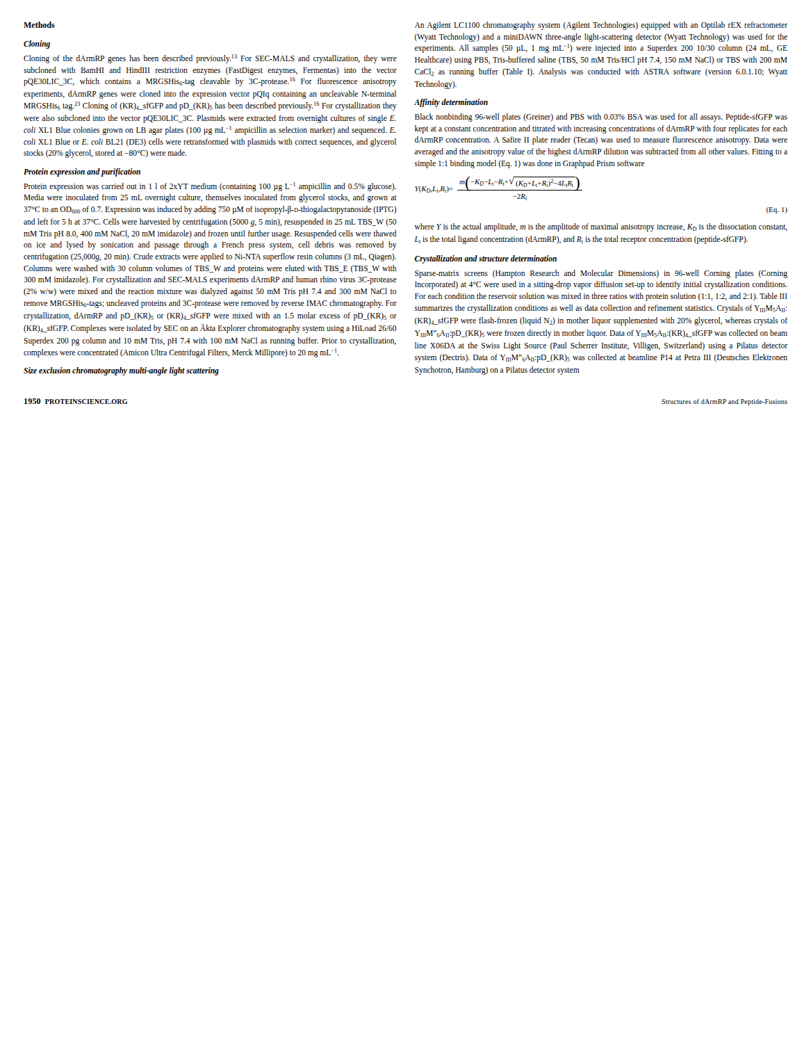Methods
Cloning
Cloning of the dArmRP genes has been described previously.13 For SEC-MALS and crystallization, they were subcloned with BamHI and HindIII restriction enzymes (FastDigest enzymes, Fermentas) into the vector pQE30LIC_3C, which contains a MRGSHis6-tag cleavable by 3C-protease.16 For fluorescence anisotropy experiments, dArmRP genes were cloned into the expression vector pQIq containing an uncleavable N-terminal MRGSHis6 tag.23 Cloning of (KR)4_sfGFP and pD_(KR)5 has been described previously.16 For crystallization they were also subcloned into the vector pQE30LIC_3C. Plasmids were extracted from overnight cultures of single E. coli XL1 Blue colonies grown on LB agar plates (100 µg mL−1 ampicillin as selection marker) and sequenced. E. coli XL1 Blue or E. coli BL21 (DE3) cells were retransformed with plasmids with correct sequences, and glycerol stocks (20% glycerol, stored at −80°C) were made.
Protein expression and purification
Protein expression was carried out in 1 l of 2xYT medium (containing 100 µg L−1 ampicillin and 0.5% glucose). Media were inoculated from 25 mL overnight culture, themselves inoculated from glycerol stocks, and grown at 37°C to an OD600 of 0.7. Expression was induced by adding 750 µM of isopropyl-β-d-thiogalactopyranoside (IPTG) and left for 5 h at 37°C. Cells were harvested by centrifugation (5000 g, 5 min), resuspended in 25 mL TBS_W (50 mM Tris pH 8.0, 400 mM NaCl, 20 mM imidazole) and frozen until further usage. Resuspended cells were thawed on ice and lysed by sonication and passage through a French press system, cell debris was removed by centrifugation (25,000g, 20 min). Crude extracts were applied to Ni-NTA superflow resin columns (3 mL, Qiagen). Columns were washed with 30 column volumes of TBS_W and proteins were eluted with TBS_E (TBS_W with 300 mM imidazole). For crystallization and SEC-MALS experiments dArmRP and human rhino virus 3C-protease (2% w/w) were mixed and the reaction mixture was dialyzed against 50 mM Tris pH 7.4 and 300 mM NaCl to remove MRGSHis6-tags; uncleaved proteins and 3C-protease were removed by reverse IMAC chromatography. For crystallization, dArmRP and pD_(KR)5 or (KR)4_sfGFP were mixed with an 1.5 molar excess of pD_(KR)5 or (KR)4_sfGFP. Complexes were isolated by SEC on an Äkta Explorer chromatography system using a HiLoad 26/60 Superdex 200 pg column and 10 mM Tris, pH 7.4 with 100 mM NaCl as running buffer. Prior to crystallization, complexes were concentrated (Amicon Ultra Centrifugal Filters, Merck Millipore) to 20 mg mL−1.
Size exclusion chromatography multi-angle light scattering
An Agilent LC1100 chromatography system (Agilent Technologies) equipped with an Optilab rEX refractometer (Wyatt Technology) and a miniDAWN three-angle light-scattering detector (Wyatt Technology) was used for the experiments. All samples (50 µL, 1 mg mL−1) were injected into a Superdex 200 10/30 column (24 mL, GE Healthcare) using PBS, Tris-buffered saline (TBS, 50 mM Tris/HCl pH 7.4, 150 mM NaCl) or TBS with 200 mM CaCl2 as running buffer (Table I). Analysis was conducted with ASTRA software (version 6.0.1.10; Wyatt Technology).
Affinity determination
Black nonbinding 96-well plates (Greiner) and PBS with 0.03% BSA was used for all assays. Peptide-sfGFP was kept at a constant concentration and titrated with increasing concentrations of dArmRP with four replicates for each dArmRP concentration. A Safire II plate reader (Tecan) was used to measure fluorescence anisotropy. Data were averaged and the anisotropy value of the highest dArmRP dilution was subtracted from all other values. Fitting to a simple 1:1 binding model (Eq. 1) was done in Graphpad Prism software
Y(KD,Lt,Rt)= m(−KD−Lt−Rt+√(KD+Lt+Rt)2−4LtRt) −2Rt
(Eq. 1)
where Y is the actual amplitude, m is the amplitude of maximal anisotropy increase, KD is the dissociation constant, Lt is the total ligand concentration (dArmRP), and Rt is the total receptor concentration (peptide-sfGFP).
Crystallization and structure determination
Sparse-matrix screens (Hampton Research and Molecular Dimensions) in 96-well Corning plates (Corning Incorporated) at 4°C were used in a sitting-drop vapor diffusion set-up to identify initial crystallization conditions. For each condition the reservoir solution was mixed in three ratios with protein solution (1:1, 1:2, and 2:1). Table III summarizes the crystallization conditions as well as data collection and refinement statistics. Crystals of YIIIM5AII:(KR)4_sfGFP were flash-frozen (liquid N2) in mother liquor supplemented with 20% glycerol, whereas crystals of YIIIM”6AII:pD_(KR)5 were frozen directly in mother liquor. Data of YIIIM5AII:(KR)4_sfGFP was collected on beam line X06DA at the Swiss Light Source (Paul Scherrer Institute, Villigen, Switzerland) using a Pilatus detector system (Dectris). Data of YIIIM”6AII:pD_(KR)5 was collected at beamline P14 at Petra III (Deutsches Elektronen Synchotron, Hamburg) on a Pilatus detector system
1950 PROTEINSCIENCE.ORG
Structures of dArmRP and Peptide-Fusions